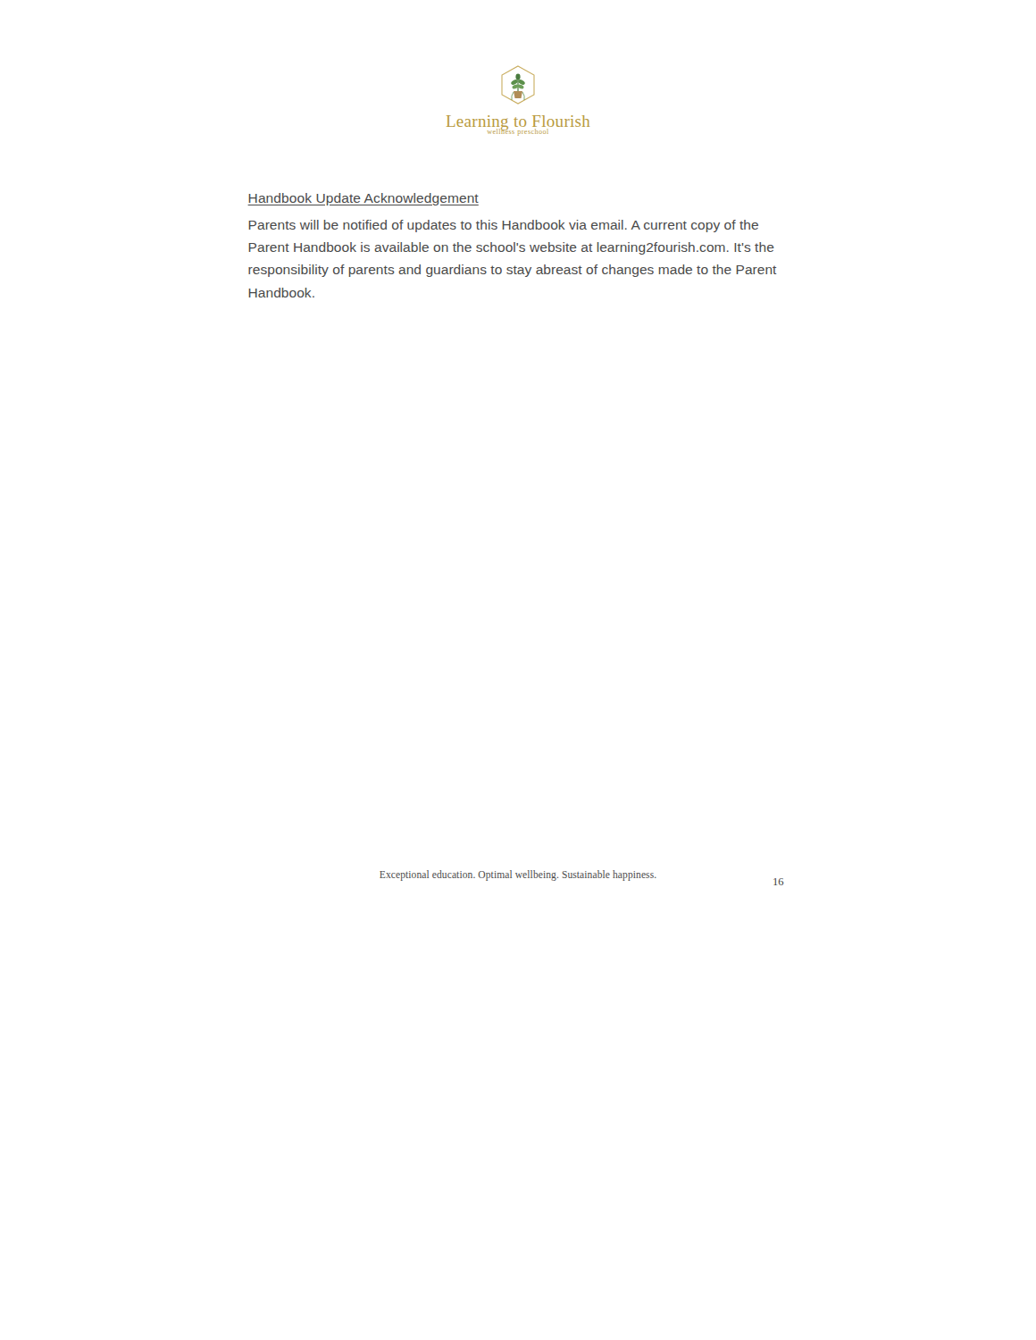Learning to Flourish
wellness preschool
Handbook Update Acknowledgement
Parents will be notified of updates to this Handbook via email. A current copy of the Parent Handbook is available on the school's website at learning2fourish.com. It's the responsibility of parents and guardians to stay abreast of changes made to the Parent Handbook.
Exceptional education. Optimal wellbeing. Sustainable happiness.
16